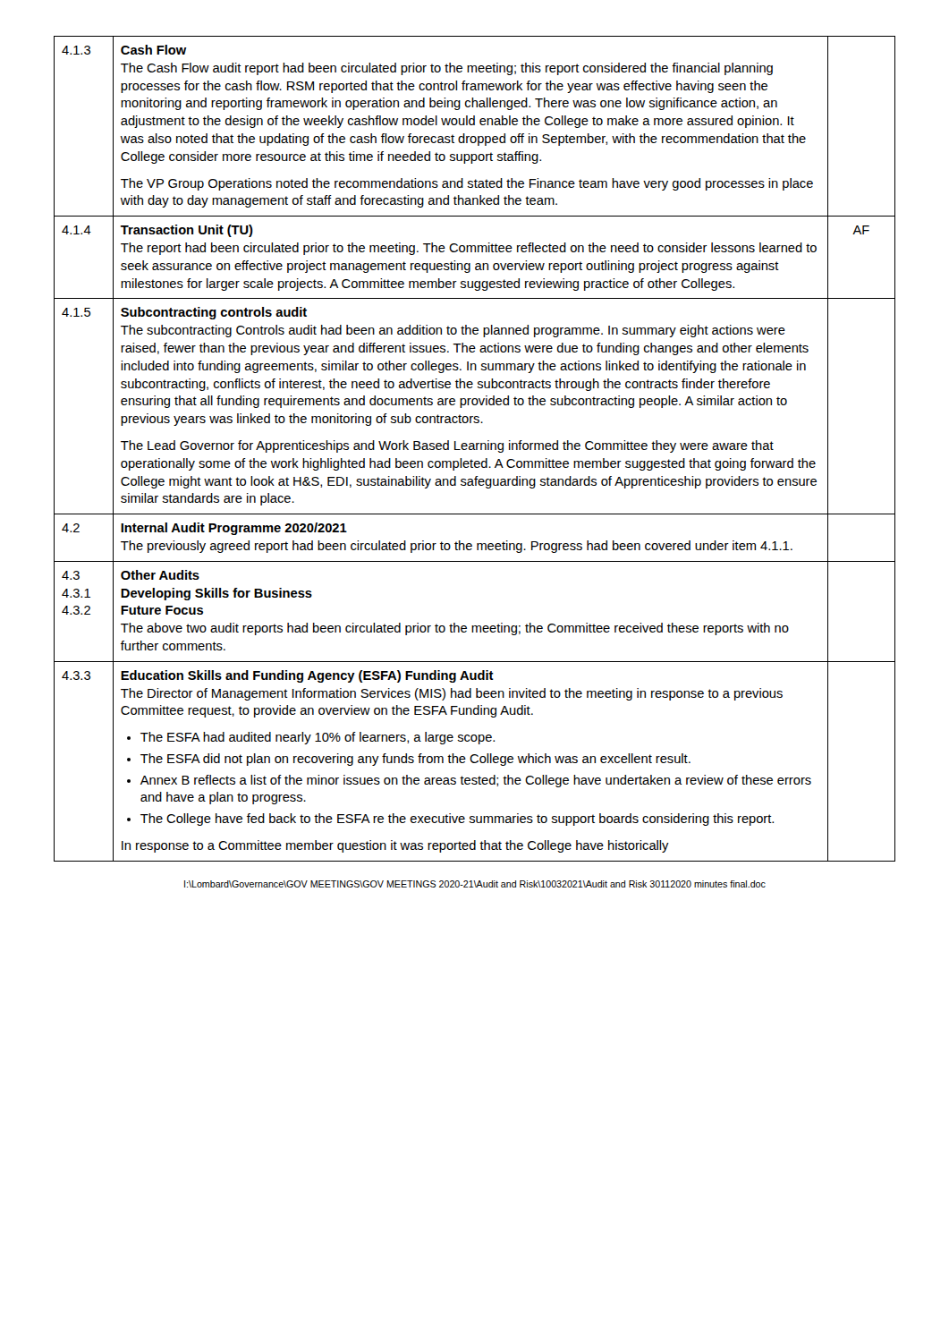| 4.1.3 | Cash Flow The Cash Flow audit report had been circulated prior to the meeting; this report considered the financial planning processes for the cash flow. RSM reported that the control framework for the year was effective having seen the monitoring and reporting framework in operation and being challenged. There was one low significance action, an adjustment to the design of the weekly cashflow model would enable the College to make a more assured opinion. It was also noted that the updating of the cash flow forecast dropped off in September, with the recommendation that the College consider more resource at this time if needed to support staffing. The VP Group Operations noted the recommendations and stated the Finance team have very good processes in place with day to day management of staff and forecasting and thanked the team. | |
| 4.1.4 | Transaction Unit (TU) The report had been circulated prior to the meeting. The Committee reflected on the need to consider lessons learned to seek assurance on effective project management requesting an overview report outlining project progress against milestones for larger scale projects. A Committee member suggested reviewing practice of other Colleges. | AF |
| 4.1.5 | Subcontracting controls audit The subcontracting Controls audit had been an addition to the planned programme. In summary eight actions were raised, fewer than the previous year and different issues. The actions were due to funding changes and other elements included into funding agreements, similar to other colleges. In summary the actions linked to identifying the rationale in subcontracting, conflicts of interest, the need to advertise the subcontracts through the contracts finder therefore ensuring that all funding requirements and documents are provided to the subcontracting people. A similar action to previous years was linked to the monitoring of sub contractors. The Lead Governor for Apprenticeships and Work Based Learning informed the Committee they were aware that operationally some of the work highlighted had been completed. A Committee member suggested that going forward the College might want to look at H&S, EDI, sustainability and safeguarding standards of Apprenticeship providers to ensure similar standards are in place. | |
| 4.2 | Internal Audit Programme 2020/2021 The previously agreed report had been circulated prior to the meeting. Progress had been covered under item 4.1.1. | |
| 4.3 4.3.1 4.3.2 | Other Audits Developing Skills for Business Future Focus The above two audit reports had been circulated prior to the meeting; the Committee received these reports with no further comments. | |
| 4.3.3 | Education Skills and Funding Agency (ESFA) Funding Audit The Director of Management Information Services (MIS) had been invited to the meeting in response to a previous Committee request, to provide an overview on the ESFA Funding Audit. The ESFA had audited nearly 10% of learners, a large scope. The ESFA did not plan on recovering any funds from the College which was an excellent result. Annex B reflects a list of the minor issues on the areas tested; the College have undertaken a review of these errors and have a plan to progress. The College have fed back to the ESFA re the executive summaries to support boards considering this report. In response to a Committee member question it was reported that the College have historically | |
I:\Lombard\Governance\GOV MEETINGS\GOV MEETINGS 2020-21\Audit and Risk\10032021\Audit and Risk 30112020 minutes final.doc